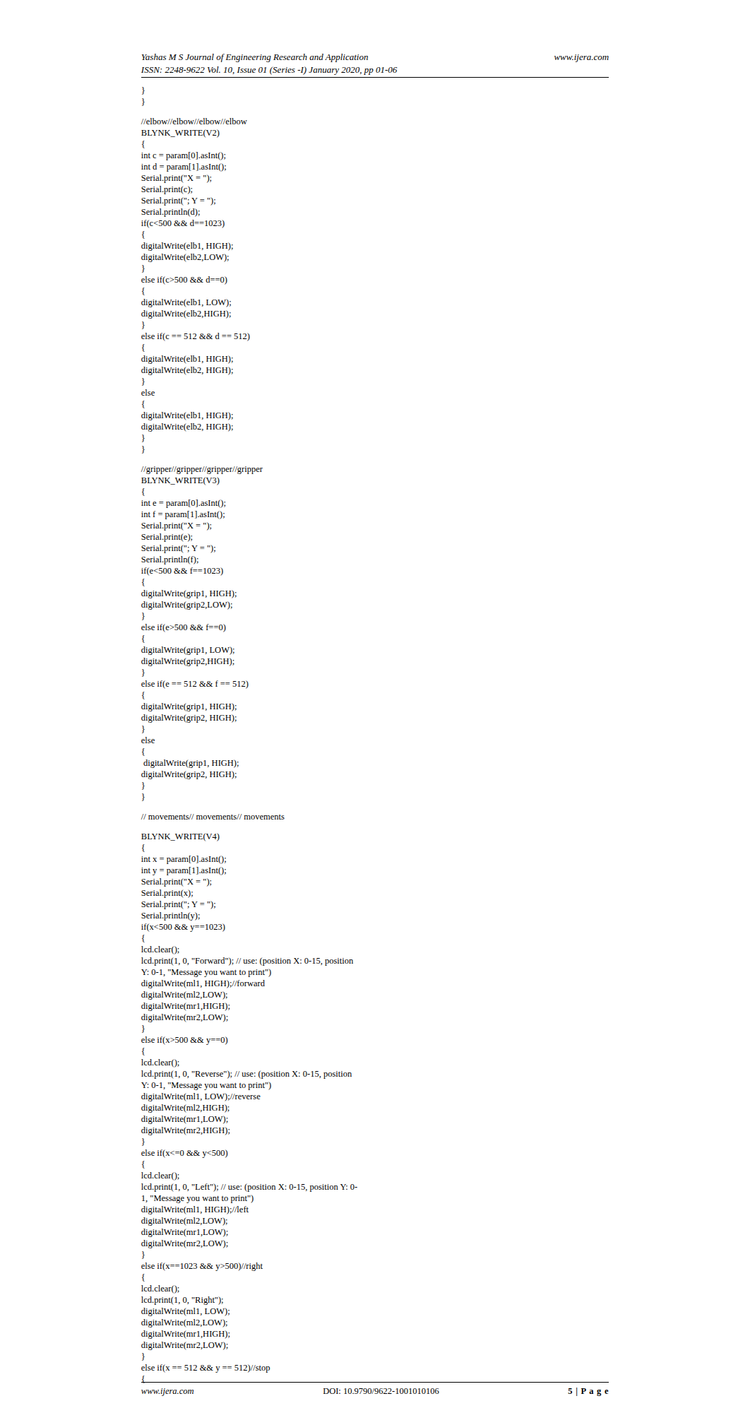Yashas M S Journal of Engineering Research and Application www.ijera.com
ISSN: 2248-9622 Vol. 10, Issue 01 (Series -I) January 2020, pp 01-06
} } //elbow//elbow//elbow//elbow BLYNK_WRITE(V2) { int c = param[0].asInt(); int d = param[1].asInt(); Serial.print("X = "); Serial.print(c); Serial.print("; Y = "); Serial.println(d); if(c<500 && d==1023) { digitalWrite(elb1, HIGH); digitalWrite(elb2,LOW); } else if(c>500 && d==0) { digitalWrite(elb1, LOW); digitalWrite(elb2,HIGH); } else if(c == 512 && d == 512) { digitalWrite(elb1, HIGH); digitalWrite(elb2, HIGH); } else { digitalWrite(elb1, HIGH); digitalWrite(elb2, HIGH); } } //gripper//gripper//gripper//gripper BLYNK_WRITE(V3) { int e = param[0].asInt(); int f = param[1].asInt(); Serial.print("X = "); Serial.print(e); Serial.print("; Y = "); Serial.println(f); if(e<500 && f==1023) { digitalWrite(grip1, HIGH); digitalWrite(grip2,LOW); } else if(e>500 && f==0) { digitalWrite(grip1, LOW); digitalWrite(grip2,HIGH); } else if(e == 512 && f == 512) { digitalWrite(grip1, HIGH); digitalWrite(grip2, HIGH); } else { digitalWrite(grip1, HIGH); digitalWrite(grip2, HIGH); } } // movements// movements// movements BLYNK_WRITE(V4) { int x = param[0].asInt(); int y = param[1].asInt(); Serial.print("X = "); Serial.print(x); Serial.print("; Y = "); Serial.println(y); if(x<500 && y==1023) { lcd.clear(); lcd.print(1, 0, "Forward"); // use: (position X: 0-15, position Y: 0-1, "Message you want to print") digitalWrite(ml1, HIGH);//forward digitalWrite(ml2,LOW); digitalWrite(mr1,HIGH); digitalWrite(mr2,LOW); } else if(x>500 && y==0) { lcd.clear(); lcd.print(1, 0, "Reverse"); // use: (position X: 0-15, position Y: 0-1, "Message you want to print") digitalWrite(ml1, LOW);//reverse digitalWrite(ml2,HIGH); digitalWrite(mr1,LOW); digitalWrite(mr2,HIGH); } else if(x<=0 && y<500) { lcd.clear(); lcd.print(1, 0, "Left"); // use: (position X: 0-15, position Y: 0-1, "Message you want to print") digitalWrite(ml1, HIGH);//left digitalWrite(ml2,LOW); digitalWrite(mr1,LOW); digitalWrite(mr2,LOW); } else if(x==1023 && y>500)//right { lcd.clear(); lcd.print(1, 0, "Right"); digitalWrite(ml1, LOW); digitalWrite(ml2,LOW); digitalWrite(mr1,HIGH); digitalWrite(mr2,LOW); } else if(x == 512 && y == 512)//stop {
www.ijera.com DOI: 10.9790/9622-1001010106 5 | P a g e